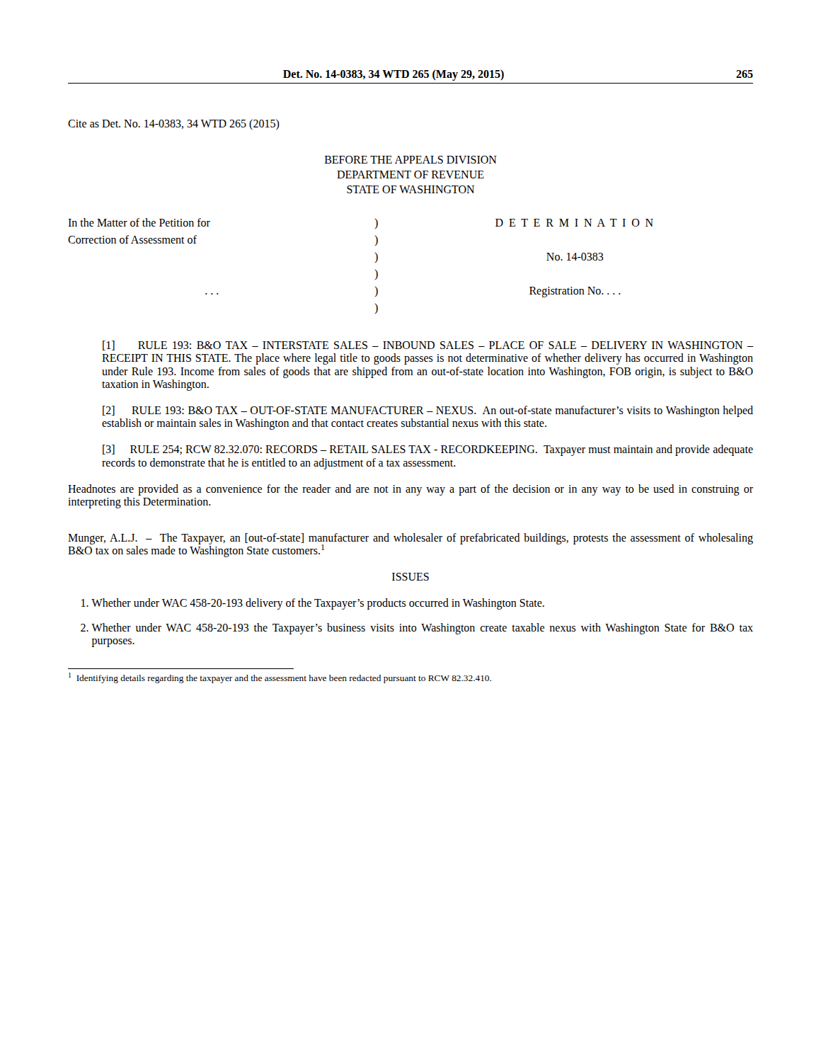Det. No. 14-0383, 34 WTD 265 (May 29, 2015)
265
Cite as Det. No. 14-0383, 34 WTD 265 (2015)
BEFORE THE APPEALS DIVISION
DEPARTMENT OF REVENUE
STATE OF WASHINGTON
| In the Matter of the Petition for | ) | D E T E R M I N A T I O N |
| Correction of Assessment of | ) | |
| | ) | No. 14-0383 |
| | ) | |
| . . . | ) | Registration No. . . . |
| | ) | |
[1] RULE 193: B&O TAX – INTERSTATE SALES – INBOUND SALES – PLACE OF SALE – DELIVERY IN WASHINGTON – RECEIPT IN THIS STATE. The place where legal title to goods passes is not determinative of whether delivery has occurred in Washington under Rule 193. Income from sales of goods that are shipped from an out-of-state location into Washington, FOB origin, is subject to B&O taxation in Washington.
[2] RULE 193: B&O TAX – OUT-OF-STATE MANUFACTURER – NEXUS. An out-of-state manufacturer’s visits to Washington helped establish or maintain sales in Washington and that contact creates substantial nexus with this state.
[3] RULE 254; RCW 82.32.070: RECORDS – RETAIL SALES TAX - RECORDKEEPING. Taxpayer must maintain and provide adequate records to demonstrate that he is entitled to an adjustment of a tax assessment.
Headnotes are provided as a convenience for the reader and are not in any way a part of the decision or in any way to be used in construing or interpreting this Determination.
Munger, A.L.J. – The Taxpayer, an [out-of-state] manufacturer and wholesaler of prefabricated buildings, protests the assessment of wholesaling B&O tax on sales made to Washington State customers.1
ISSUES
Whether under WAC 458-20-193 delivery of the Taxpayer’s products occurred in Washington State.
Whether under WAC 458-20-193 the Taxpayer’s business visits into Washington create taxable nexus with Washington State for B&O tax purposes.
1 Identifying details regarding the taxpayer and the assessment have been redacted pursuant to RCW 82.32.410.